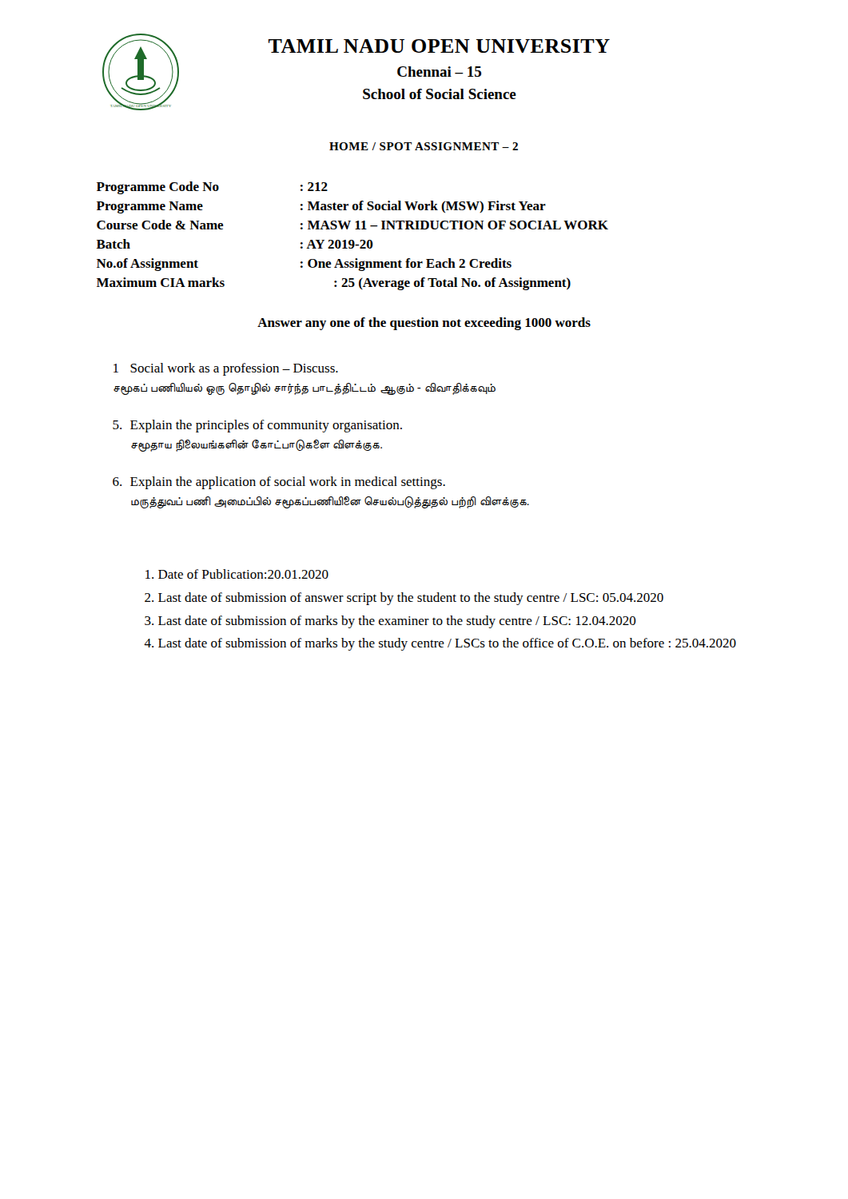TAMIL NADU OPEN UNIVERSITY
TAMIL NADU OPEN UNIVERSITY
Chennai – 15
School of Social Science
HOME / SPOT ASSIGNMENT – 2
| Programme Code No | : 212 |
| Programme Name | : Master of Social Work (MSW) First Year |
| Course Code & Name | : MASW 11 – INTRIDUCTION OF SOCIAL WORK |
| Batch | : AY 2019-20 |
| No.of Assignment | : One Assignment for Each 2 Credits |
| Maximum CIA marks | : 25 (Average of Total No. of Assignment) |
Answer any one of the question not exceeding 1000 words
1 Social work as a profession – Discuss. சமூகப் பணியியல் ஒரு தொழில் சார்ந்த பாடத்திட்டம் ஆகும் - விவாதிக்கவும்
5. Explain the principles of community organisation. சமூதாய நிலையங்களின் கோட்பாடுகளை விளக்குக.
6. Explain the application of social work in medical settings. மருத்துவப் பணி அமைப்பில் சமூகப்பணியினை செயல்படுத்துதல் பற்றி விளக்குக.
1. Date of Publication:20.01.2020
2. Last date of submission of answer script by the student to the study centre / LSC: 05.04.2020
3. Last date of submission of marks by the examiner to the study centre / LSC: 12.04.2020
4. Last date of submission of marks by the study centre / LSCs to the office of C.O.E. on before : 25.04.2020